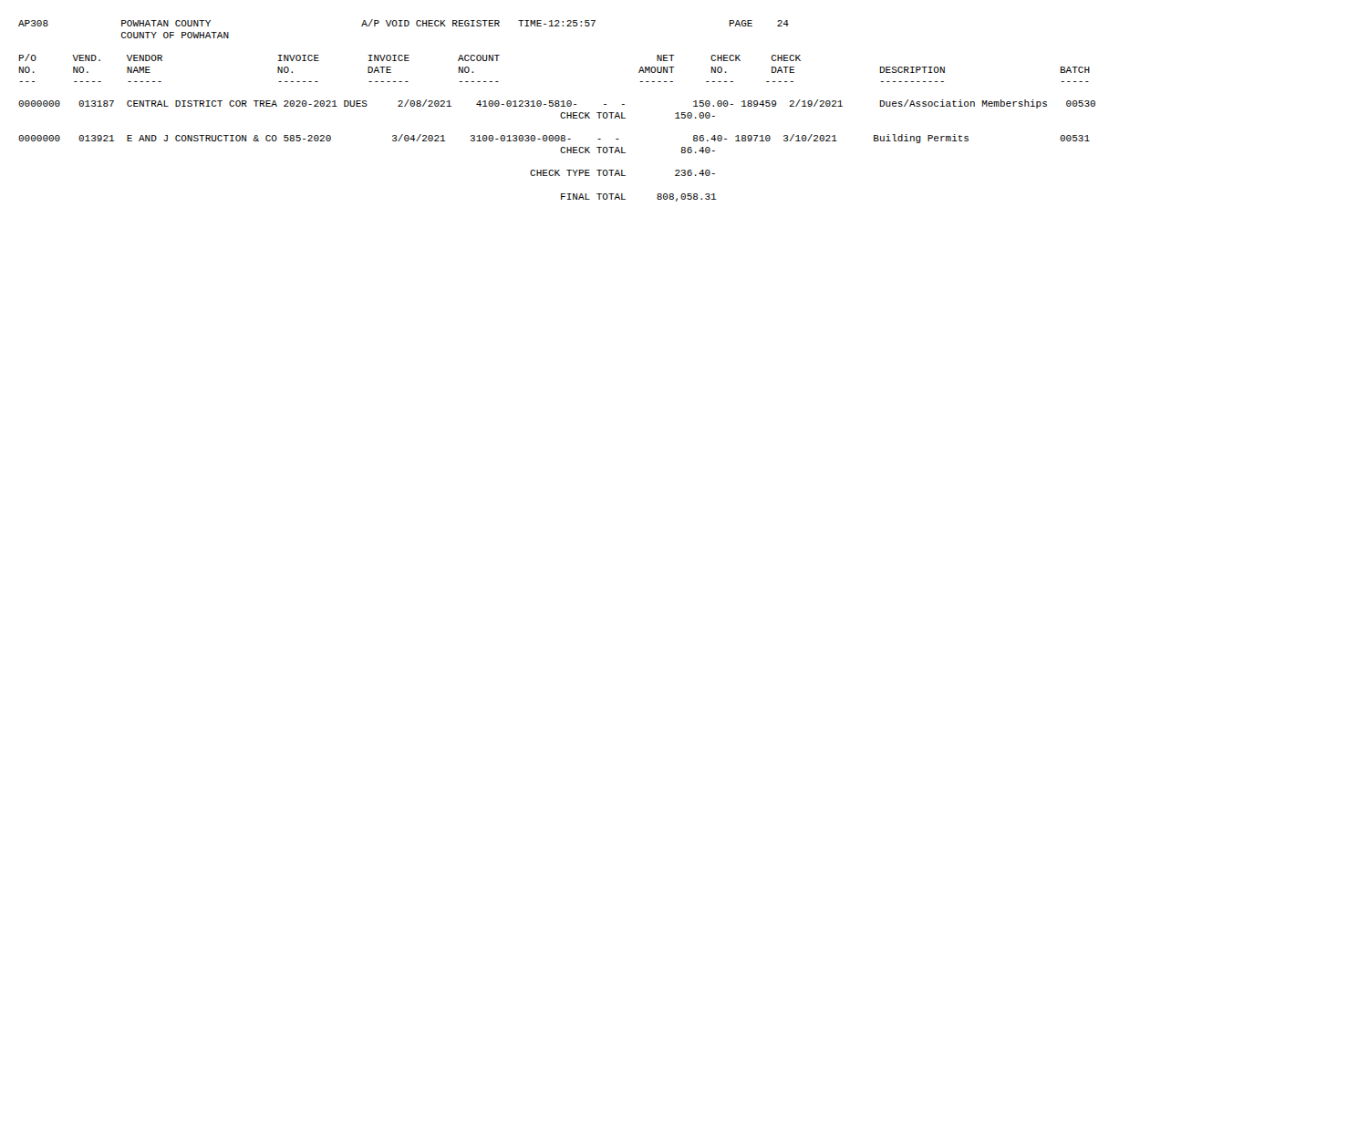AP308            POWHATAN COUNTY                         A/P VOID CHECK REGISTER   TIME-12:25:57                      PAGE    24
                 COUNTY OF POWHATAN

P/O      VEND.    VENDOR                   INVOICE        INVOICE        ACCOUNT                          NET      CHECK     CHECK
NO.      NO.      NAME                     NO.            DATE           NO.                           AMOUNT      NO.       DATE              DESCRIPTION                   BATCH
---      -----    ------                   -------        -------        -------                       ------     -----     -----              -----------                   -----

0000000   013187  CENTRAL DISTRICT COR TREA 2020-2021 DUES     2/08/2021    4100-012310-5810-    -  -           150.00- 189459  2/19/2021      Dues/Association Memberships   00530
                                                                                          CHECK TOTAL        150.00-

0000000   013921  E AND J CONSTRUCTION & CO 585-2020          3/04/2021    3100-013030-0008-    -  -            86.40- 189710  3/10/2021      Building Permits               00531
                                                                                          CHECK TOTAL         86.40-

                                                                                     CHECK TYPE TOTAL        236.40-

                                                                                          FINAL TOTAL     808,058.31